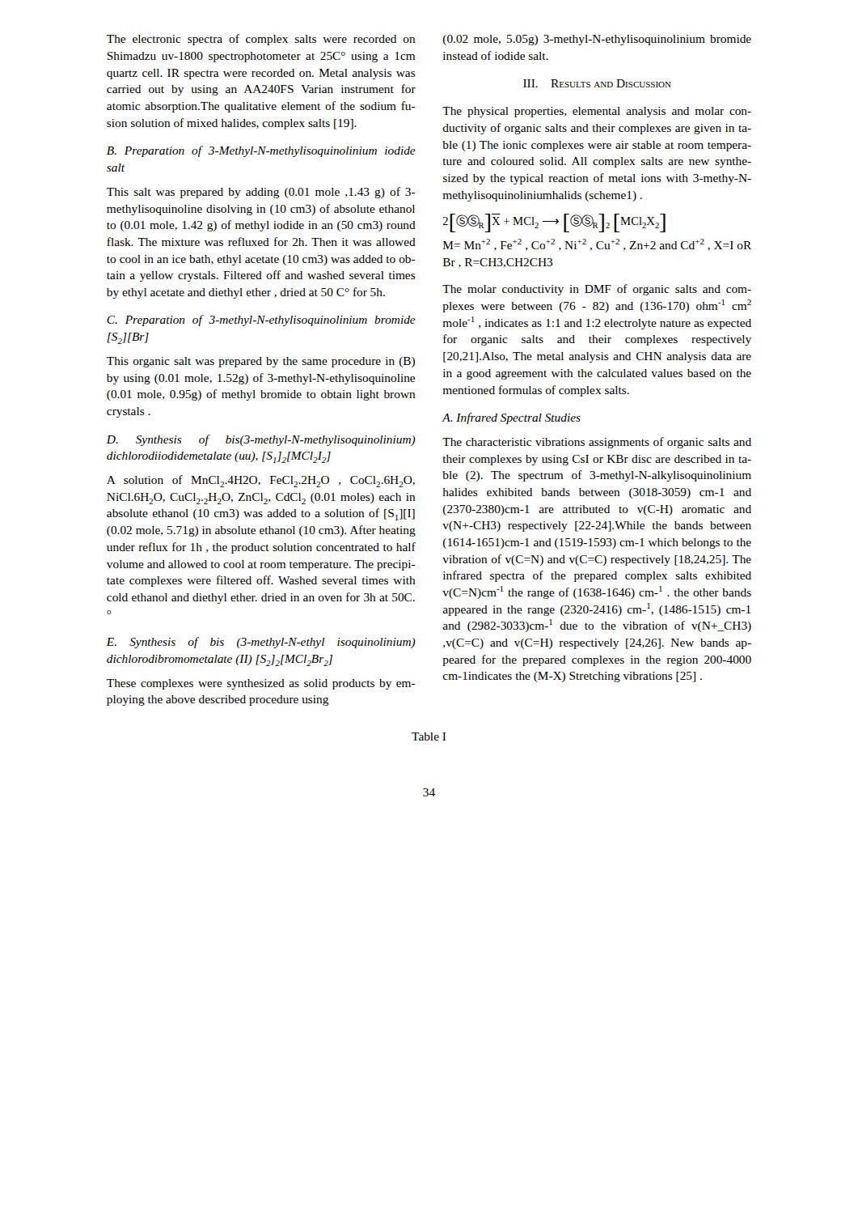The electronic spectra of complex salts were recorded on Shimadzu uv-1800 spectrophotometer at 25C° using a 1cm quartz cell. IR spectra were recorded on. Metal analysis was carried out by using an AA240FS Varian instrument for atomic absorption.The qualitative element of the sodium fusion solution of mixed halides, complex salts [19].
B. Preparation of 3-Methyl-N-methylisoquinolinium iodide salt
This salt was prepared by adding (0.01 mole ,1.43 g) of 3-methylisoquinoline disolving in (10 cm3) of absolute ethanol to (0.01 mole, 1.42 g) of methyl iodide in an (50 cm3) round flask. The mixture was refluxed for 2h. Then it was allowed to cool in an ice bath, ethyl acetate (10 cm3) was added to obtain a yellow crystals. Filtered off and washed several times by ethyl acetate and diethyl ether , dried at 50 C° for 5h.
C. Preparation of 3-methyl-N-ethylisoquinolinium bromide [S2][Br]
This organic salt was prepared by the same procedure in (B) by using (0.01 mole, 1.52g) of 3-methyl-N-ethylisoquinoline (0.01 mole, 0.95g) of methyl bromide to obtain light brown crystals .
D. Synthesis of bis(3-methyl-N-methylisoquinolinium) dichlorodiiodidemetalate (ии), [S1]2[MCl2I2]
A solution of MnCl2.4H2O, FeCl2.2H2O , CoCl2.6H2O, NiCl.6H2O, CuCl2.2H2O, ZnCl2, CdCl2 (0.01 moles) each in absolute ethanol (10 cm3) was added to a solution of [S1][I] (0.02 mole, 5.71g) in absolute ethanol (10 cm3). After heating under reflux for 1h , the product solution concentrated to half volume and allowed to cool at room temperature. The precipitate complexes were filtered off. Washed several times with cold ethanol and diethyl ether. dried in an oven for 3h at 50C.°
E. Synthesis of bis (3-methyl-N-ethyl isoquinolinium) dichlorodibromometalate (II) [S2]2[MCl2Br2]
These complexes were synthesized as solid products by employing the above described procedure using
(0.02 mole, 5.05g) 3-methyl-N-ethylisoquinolinium bromide instead of iodide salt.
III. Results and Discussion
The physical properties, elemental analysis and molar conductivity of organic salts and their complexes are given in table (1) The ionic complexes were air stable at room temperature and coloured solid. All complex salts are new synthesized by the typical reaction of metal ions with 3-methy-N-methylisoquinoliniumhalids (scheme1) .
2[ⓈⓈR] X + MCl2⟶[ⓈⓈR]2 [MCl2X2]
M= Mn+2 , Fe+2 , Co+2 , Ni+2 , Cu+2 , Zn+2 and Cd+2 , X=I oR Br , R=CH3,CH2CH3
The molar conductivity in DMF of organic salts and complexes were between (76 - 82) and (136-170) ohm-1 cm2 mole-1 , indicates as 1:1 and 1:2 electrolyte nature as expected for organic salts and their complexes respectively [20,21].Also, The metal analysis and CHN analysis data are in a good agreement with the calculated values based on the mentioned formulas of complex salts.
A. Infrared Spectral Studies
The characteristic vibrations assignments of organic salts and their complexes by using CsI or KBr disc are described in table (2). The spectrum of 3-methyl-N-alkylisoquinolinium halides exhibited bands between (3018-3059) cm-1 and (2370-2380)cm-1 are attributed to v(C-H) aromatic and v(N+-CH3) respectively [22-24].While the bands between (1614-1651)cm-1 and (1519-1593) cm-1 which belongs to the vibration of v(C=N) and v(C=C) respectively [18,24,25]. The infrared spectra of the prepared complex salts exhibited v(C=N)cm-1 the range of (1638-1646) cm-1 . the other bands appeared in the range (2320-2416) cm-1, (1486-1515) cm-1 and (2982-3033)cm-1 due to the vibration of v(N+_CH3) ,v(C=C) and v(C=H) respectively [24,26]. New bands appeared for the prepared complexes in the region 200-4000 cm-1indicates the (M-X) Stretching vibrations [25] .
Table I
34